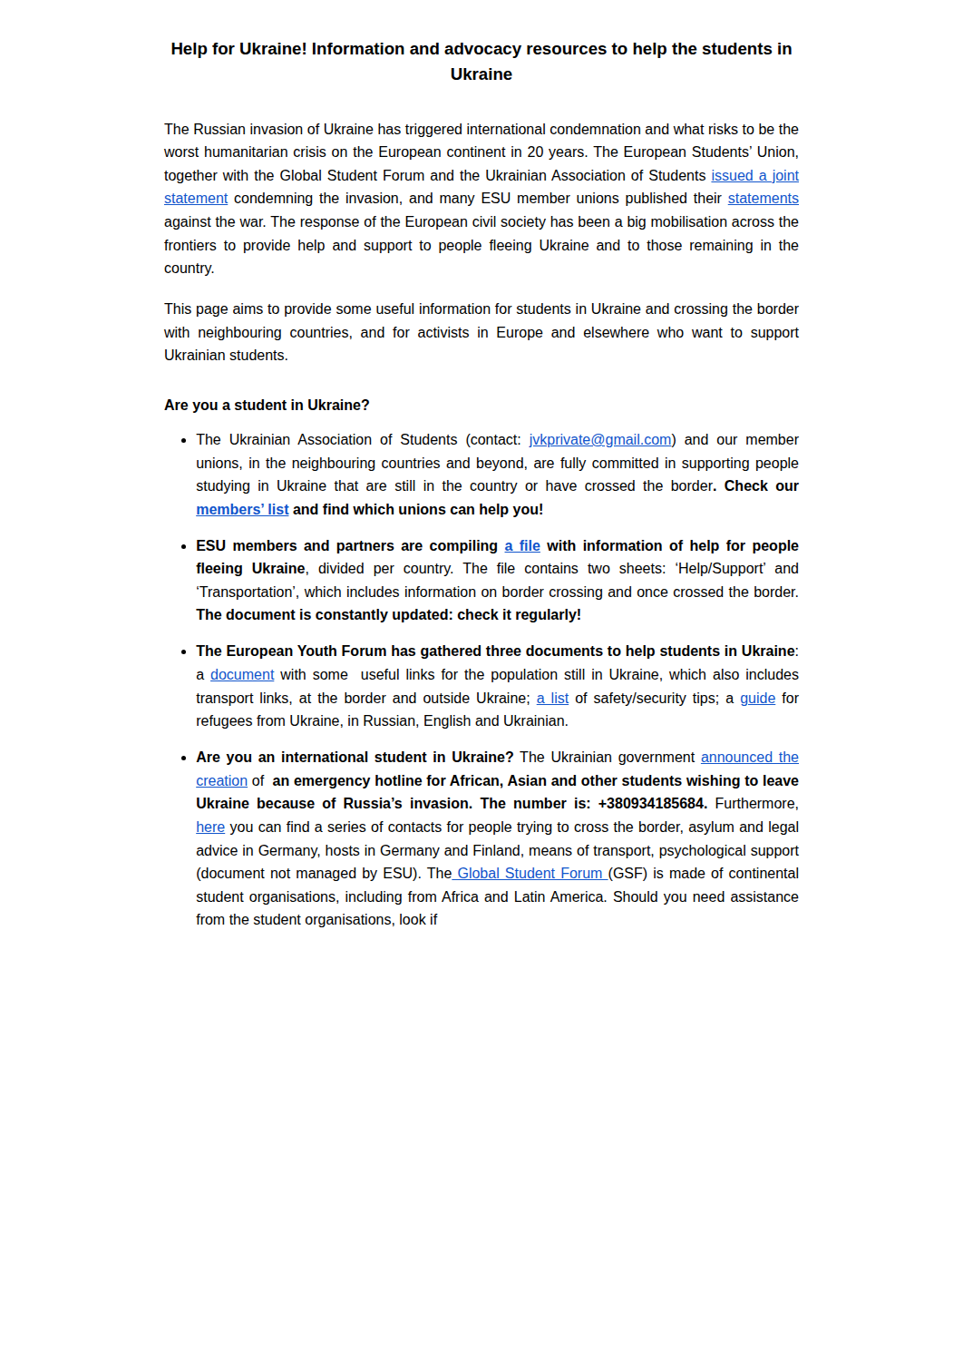Help for Ukraine! Information and advocacy resources to help the students in Ukraine
The Russian invasion of Ukraine has triggered international condemnation and what risks to be the worst humanitarian crisis on the European continent in 20 years. The European Students’ Union, together with the Global Student Forum and the Ukrainian Association of Students issued a joint statement condemning the invasion, and many ESU member unions published their statements against the war. The response of the European civil society has been a big mobilisation across the frontiers to provide help and support to people fleeing Ukraine and to those remaining in the country.
This page aims to provide some useful information for students in Ukraine and crossing the border with neighbouring countries, and for activists in Europe and elsewhere who want to support Ukrainian students.
Are you a student in Ukraine?
The Ukrainian Association of Students (contact: jvkprivate@gmail.com) and our member unions, in the neighbouring countries and beyond, are fully committed in supporting people studying in Ukraine that are still in the country or have crossed the border. Check our members’ list and find which unions can help you!
ESU members and partners are compiling a file with information of help for people fleeing Ukraine, divided per country. The file contains two sheets: ‘Help/Support’ and ‘Transportation’, which includes information on border crossing and once crossed the border. The document is constantly updated: check it regularly!
The European Youth Forum has gathered three documents to help students in Ukraine: a document with some useful links for the population still in Ukraine, which also includes transport links, at the border and outside Ukraine; a list of safety/security tips; a guide for refugees from Ukraine, in Russian, English and Ukrainian.
Are you an international student in Ukraine? The Ukrainian government announced the creation of an emergency hotline for African, Asian and other students wishing to leave Ukraine because of Russia’s invasion. The number is: +380934185684. Furthermore, here you can find a series of contacts for people trying to cross the border, asylum and legal advice in Germany, hosts in Germany and Finland, means of transport, psychological support (document not managed by ESU). The Global Student Forum (GSF) is made of continental student organisations, including from Africa and Latin America. Should you need assistance from the student organisations, look if